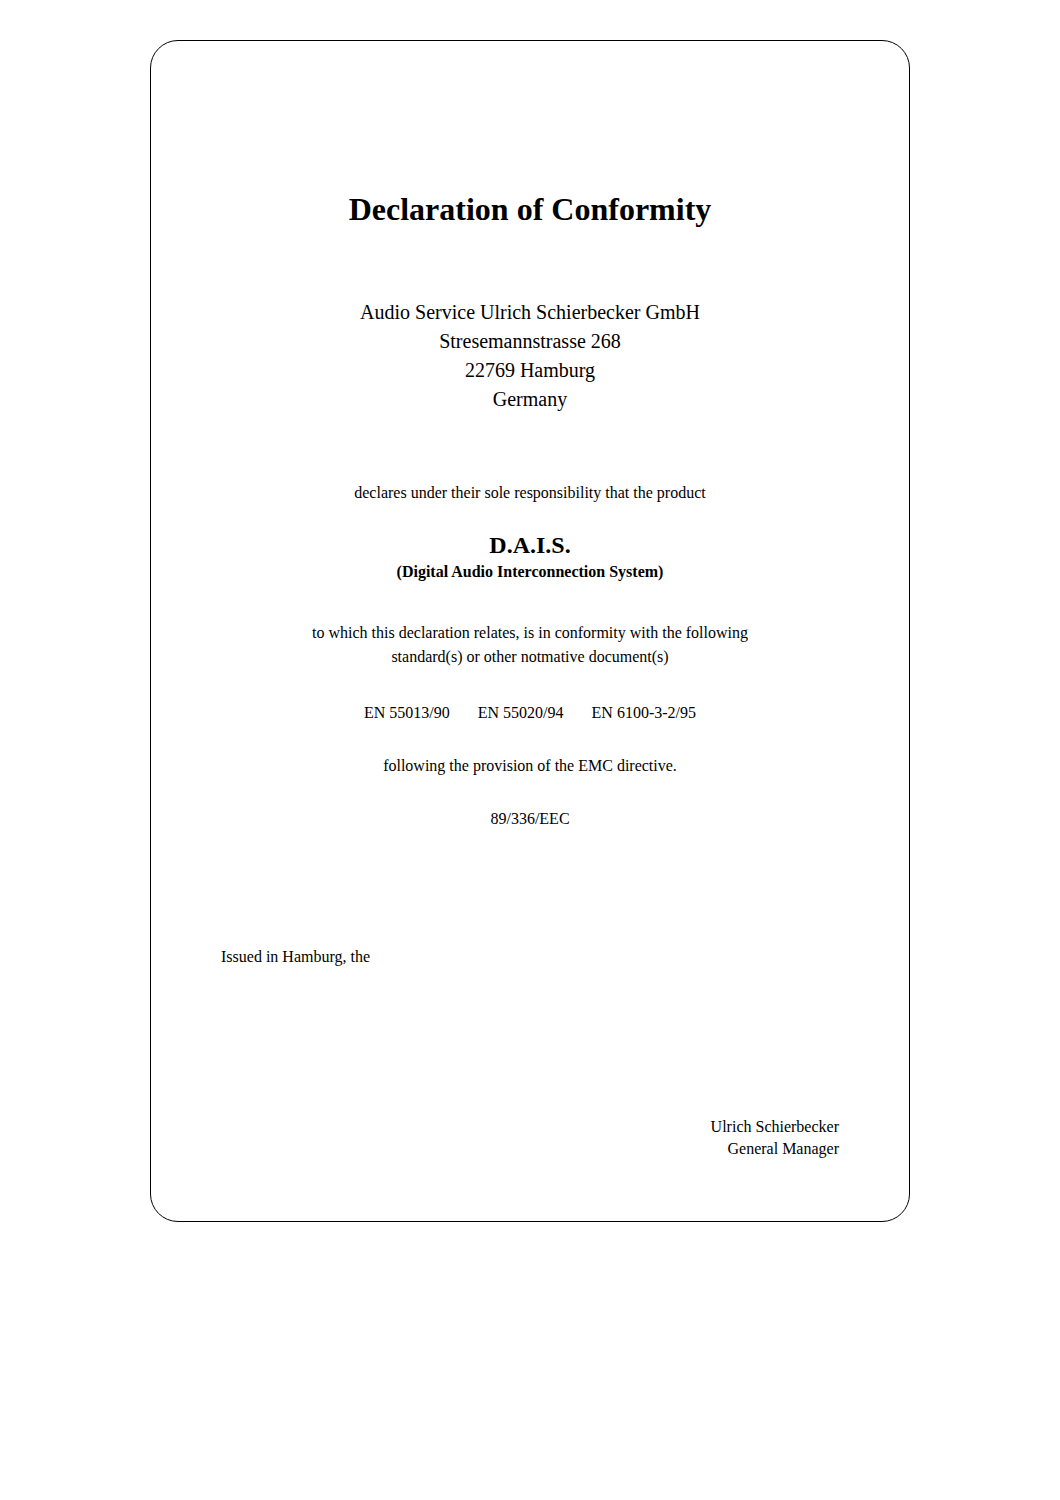Declaration of Conformity
Audio Service Ulrich Schierbecker GmbH
Stresemannstrasse 268
22769 Hamburg
Germany
declares under their sole responsibility that the product
D.A.I.S.
(Digital Audio Interconnection System)
to which this declaration relates, is in conformity with the following
standard(s) or other notmative document(s)
EN 55013/90 EN 55020/94 EN 6100-3-2/95
following the provision of the EMC directive.
89/336/EEC
Issued in Hamburg, the
Ulrich Schierbecker
General Manager